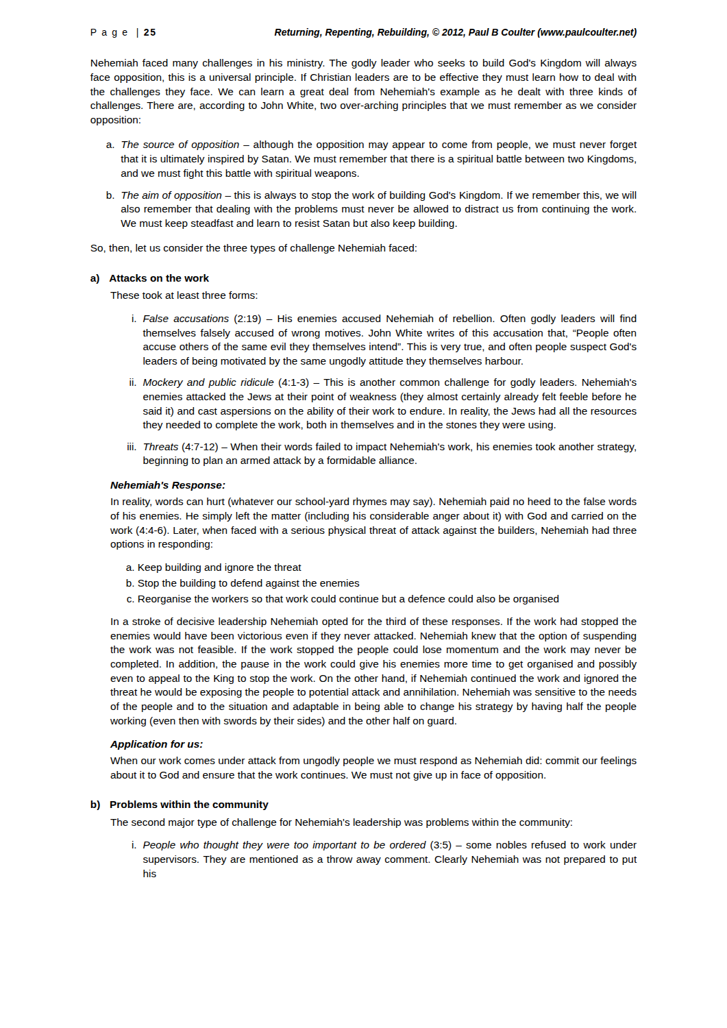P a g e | 25
Returning, Repenting, Rebuilding, © 2012, Paul B Coulter (www.paulcoulter.net)
Nehemiah faced many challenges in his ministry. The godly leader who seeks to build God's Kingdom will always face opposition, this is a universal principle. If Christian leaders are to be effective they must learn how to deal with the challenges they face. We can learn a great deal from Nehemiah's example as he dealt with three kinds of challenges. There are, according to John White, two over-arching principles that we must remember as we consider opposition:
The source of opposition – although the opposition may appear to come from people, we must never forget that it is ultimately inspired by Satan. We must remember that there is a spiritual battle between two Kingdoms, and we must fight this battle with spiritual weapons.
The aim of opposition – this is always to stop the work of building God's Kingdom. If we remember this, we will also remember that dealing with the problems must never be allowed to distract us from continuing the work. We must keep steadfast and learn to resist Satan but also keep building.
So, then, let us consider the three types of challenge Nehemiah faced:
a) Attacks on the work
These took at least three forms:
False accusations (2:19) – His enemies accused Nehemiah of rebellion. Often godly leaders will find themselves falsely accused of wrong motives. John White writes of this accusation that, “People often accuse others of the same evil they themselves intend”. This is very true, and often people suspect God's leaders of being motivated by the same ungodly attitude they themselves harbour.
Mockery and public ridicule (4:1-3) – This is another common challenge for godly leaders. Nehemiah's enemies attacked the Jews at their point of weakness (they almost certainly already felt feeble before he said it) and cast aspersions on the ability of their work to endure. In reality, the Jews had all the resources they needed to complete the work, both in themselves and in the stones they were using.
Threats (4:7-12) – When their words failed to impact Nehemiah's work, his enemies took another strategy, beginning to plan an armed attack by a formidable alliance.
Nehemiah's Response:
In reality, words can hurt (whatever our school-yard rhymes may say). Nehemiah paid no heed to the false words of his enemies. He simply left the matter (including his considerable anger about it) with God and carried on the work (4:4-6). Later, when faced with a serious physical threat of attack against the builders, Nehemiah had three options in responding:
Keep building and ignore the threat
Stop the building to defend against the enemies
Reorganise the workers so that work could continue but a defence could also be organised
In a stroke of decisive leadership Nehemiah opted for the third of these responses. If the work had stopped the enemies would have been victorious even if they never attacked. Nehemiah knew that the option of suspending the work was not feasible. If the work stopped the people could lose momentum and the work may never be completed. In addition, the pause in the work could give his enemies more time to get organised and possibly even to appeal to the King to stop the work. On the other hand, if Nehemiah continued the work and ignored the threat he would be exposing the people to potential attack and annihilation. Nehemiah was sensitive to the needs of the people and to the situation and adaptable in being able to change his strategy by having half the people working (even then with swords by their sides) and the other half on guard.
Application for us:
When our work comes under attack from ungodly people we must respond as Nehemiah did: commit our feelings about it to God and ensure that the work continues. We must not give up in face of opposition.
b) Problems within the community
The second major type of challenge for Nehemiah's leadership was problems within the community:
People who thought they were too important to be ordered (3:5) – some nobles refused to work under supervisors. They are mentioned as a throw away comment. Clearly Nehemiah was not prepared to put his